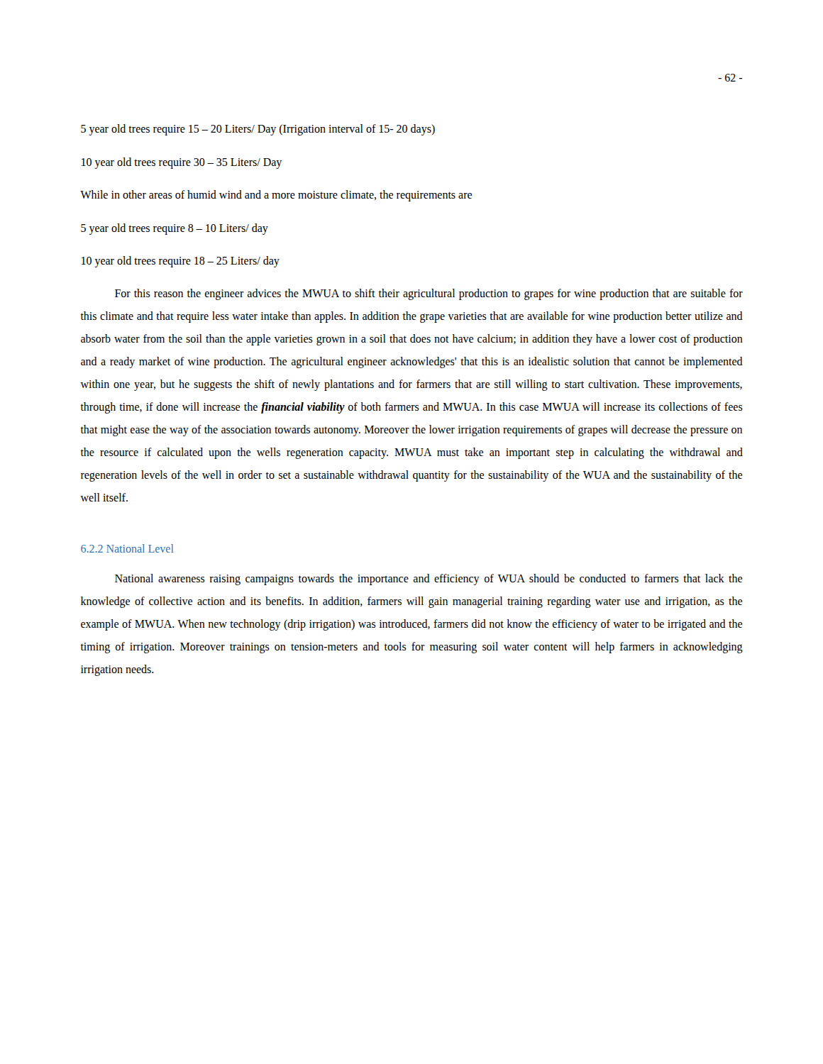- 62 -
5 year old trees require 15 – 20 Liters/ Day (Irrigation interval of 15- 20 days)
10 year old trees require 30 – 35 Liters/ Day
While in other areas of humid wind and a more moisture climate, the requirements are
5 year old trees require 8 – 10 Liters/ day
10 year old trees require 18 – 25 Liters/ day
For this reason the engineer advices the MWUA to shift their agricultural production to grapes for wine production that are suitable for this climate and that require less water intake than apples. In addition the grape varieties that are available for wine production better utilize and absorb water from the soil than the apple varieties grown in a soil that does not have calcium; in addition they have a lower cost of production and a ready market of wine production. The agricultural engineer acknowledges' that this is an idealistic solution that cannot be implemented within one year, but he suggests the shift of newly plantations and for farmers that are still willing to start cultivation. These improvements, through time, if done will increase the financial viability of both farmers and MWUA. In this case MWUA will increase its collections of fees that might ease the way of the association towards autonomy. Moreover the lower irrigation requirements of grapes will decrease the pressure on the resource if calculated upon the wells regeneration capacity. MWUA must take an important step in calculating the withdrawal and regeneration levels of the well in order to set a sustainable withdrawal quantity for the sustainability of the WUA and the sustainability of the well itself.
6.2.2 National Level
National awareness raising campaigns towards the importance and efficiency of WUA should be conducted to farmers that lack the knowledge of collective action and its benefits. In addition, farmers will gain managerial training regarding water use and irrigation, as the example of MWUA. When new technology (drip irrigation) was introduced, farmers did not know the efficiency of water to be irrigated and the timing of irrigation. Moreover trainings on tension-meters and tools for measuring soil water content will help farmers in acknowledging irrigation needs.